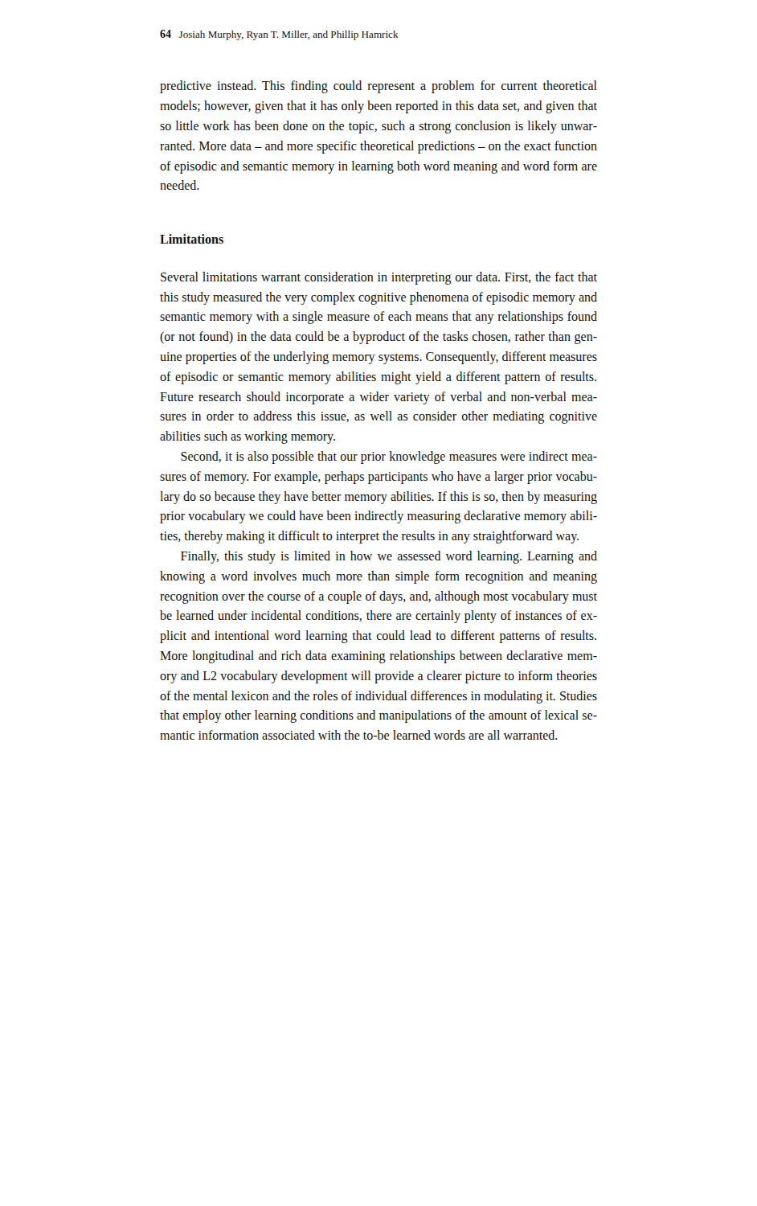64 Josiah Murphy, Ryan T. Miller, and Phillip Hamrick
predictive instead. This finding could represent a problem for current theoretical models; however, given that it has only been reported in this data set, and given that so little work has been done on the topic, such a strong conclusion is likely unwarranted. More data – and more specific theoretical predictions – on the exact function of episodic and semantic memory in learning both word meaning and word form are needed.
Limitations
Several limitations warrant consideration in interpreting our data. First, the fact that this study measured the very complex cognitive phenomena of episodic memory and semantic memory with a single measure of each means that any relationships found (or not found) in the data could be a byproduct of the tasks chosen, rather than genuine properties of the underlying memory systems. Consequently, different measures of episodic or semantic memory abilities might yield a different pattern of results. Future research should incorporate a wider variety of verbal and non-verbal measures in order to address this issue, as well as consider other mediating cognitive abilities such as working memory.
Second, it is also possible that our prior knowledge measures were indirect measures of memory. For example, perhaps participants who have a larger prior vocabulary do so because they have better memory abilities. If this is so, then by measuring prior vocabulary we could have been indirectly measuring declarative memory abilities, thereby making it difficult to interpret the results in any straightforward way.
Finally, this study is limited in how we assessed word learning. Learning and knowing a word involves much more than simple form recognition and meaning recognition over the course of a couple of days, and, although most vocabulary must be learned under incidental conditions, there are certainly plenty of instances of explicit and intentional word learning that could lead to different patterns of results. More longitudinal and rich data examining relationships between declarative memory and L2 vocabulary development will provide a clearer picture to inform theories of the mental lexicon and the roles of individual differences in modulating it. Studies that employ other learning conditions and manipulations of the amount of lexical semantic information associated with the to-be learned words are all warranted.